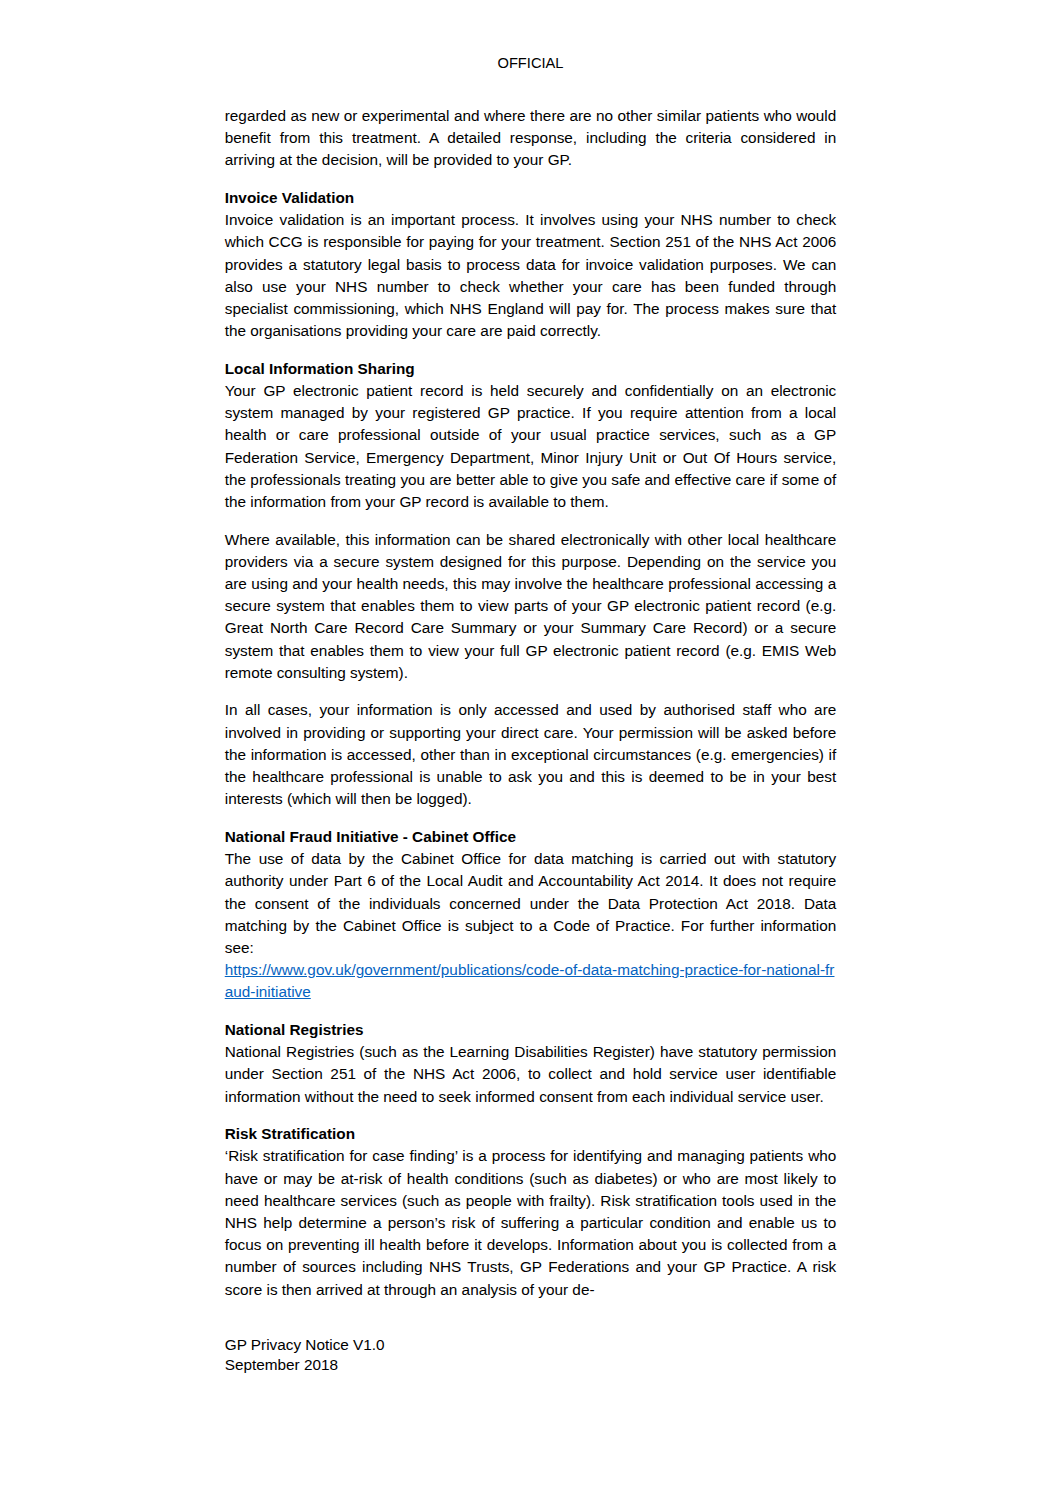OFFICIAL
regarded as new or experimental and where there are no other similar patients who would benefit from this treatment. A detailed response, including the criteria considered in arriving at the decision, will be provided to your GP.
Invoice Validation
Invoice validation is an important process. It involves using your NHS number to check which CCG is responsible for paying for your treatment. Section 251 of the NHS Act 2006 provides a statutory legal basis to process data for invoice validation purposes. We can also use your NHS number to check whether your care has been funded through specialist commissioning, which NHS England will pay for. The process makes sure that the organisations providing your care are paid correctly.
Local Information Sharing
Your GP electronic patient record is held securely and confidentially on an electronic system managed by your registered GP practice. If you require attention from a local health or care professional outside of your usual practice services, such as a GP Federation Service, Emergency Department, Minor Injury Unit or Out Of Hours service, the professionals treating you are better able to give you safe and effective care if some of the information from your GP record is available to them.
Where available, this information can be shared electronically with other local healthcare providers via a secure system designed for this purpose. Depending on the service you are using and your health needs, this may involve the healthcare professional accessing a secure system that enables them to view parts of your GP electronic patient record (e.g. Great North Care Record Care Summary or your Summary Care Record) or a secure system that enables them to view your full GP electronic patient record (e.g. EMIS Web remote consulting system).
In all cases, your information is only accessed and used by authorised staff who are involved in providing or supporting your direct care. Your permission will be asked before the information is accessed, other than in exceptional circumstances (e.g. emergencies) if the healthcare professional is unable to ask you and this is deemed to be in your best interests (which will then be logged).
National Fraud Initiative - Cabinet Office
The use of data by the Cabinet Office for data matching is carried out with statutory authority under Part 6 of the Local Audit and Accountability Act 2014. It does not require the consent of the individuals concerned under the Data Protection Act 2018. Data matching by the Cabinet Office is subject to a Code of Practice. For further information see:
https://www.gov.uk/government/publications/code-of-data-matching-practice-for-national-fraud-initiative
National Registries
National Registries (such as the Learning Disabilities Register) have statutory permission under Section 251 of the NHS Act 2006, to collect and hold service user identifiable information without the need to seek informed consent from each individual service user.
Risk Stratification
‘Risk stratification for case finding’ is a process for identifying and managing patients who have or may be at-risk of health conditions (such as diabetes) or who are most likely to need healthcare services (such as people with frailty). Risk stratification tools used in the NHS help determine a person’s risk of suffering a particular condition and enable us to focus on preventing ill health before it develops. Information about you is collected from a number of sources including NHS Trusts, GP Federations and your GP Practice. A risk score is then arrived at through an analysis of your de-
GP Privacy Notice V1.0
September 2018